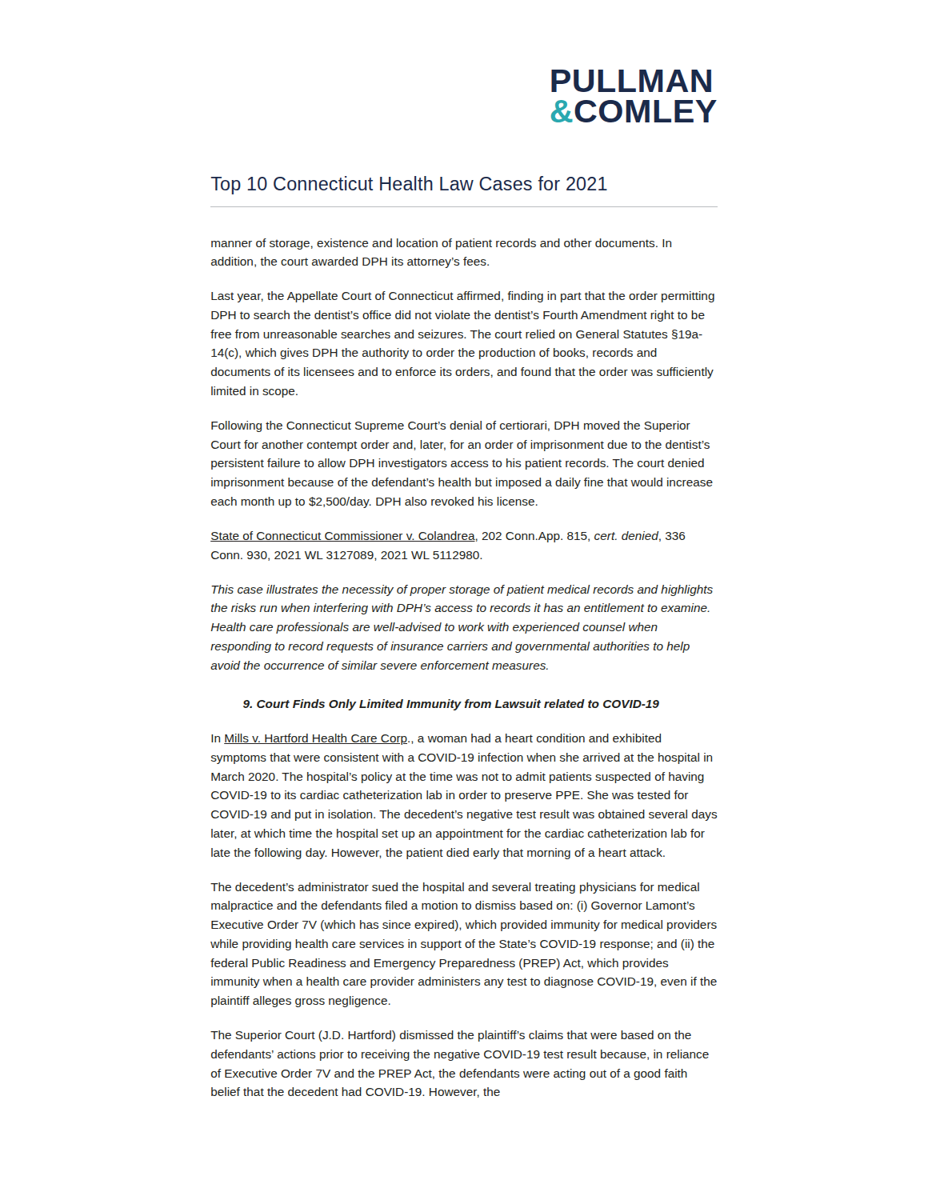PULLMAN &COMLEY
Top 10 Connecticut Health Law Cases for 2021
manner of storage, existence and location of patient records and other documents. In addition, the court awarded DPH its attorney’s fees.
Last year, the Appellate Court of Connecticut affirmed, finding in part that the order permitting DPH to search the dentist’s office did not violate the dentist’s Fourth Amendment right to be free from unreasonable searches and seizures. The court relied on General Statutes §19a-14(c), which gives DPH the authority to order the production of books, records and documents of its licensees and to enforce its orders, and found that the order was sufficiently limited in scope.
Following the Connecticut Supreme Court’s denial of certiorari, DPH moved the Superior Court for another contempt order and, later, for an order of imprisonment due to the dentist’s persistent failure to allow DPH investigators access to his patient records. The court denied imprisonment because of the defendant’s health but imposed a daily fine that would increase each month up to $2,500/day. DPH also revoked his license.
State of Connecticut Commissioner v. Colandrea, 202 Conn.App. 815, cert. denied, 336 Conn. 930, 2021 WL 3127089, 2021 WL 5112980.
This case illustrates the necessity of proper storage of patient medical records and highlights the risks run when interfering with DPH’s access to records it has an entitlement to examine. Health care professionals are well-advised to work with experienced counsel when responding to record requests of insurance carriers and governmental authorities to help avoid the occurrence of similar severe enforcement measures.
9. Court Finds Only Limited Immunity from Lawsuit related to COVID-19
In Mills v. Hartford Health Care Corp., a woman had a heart condition and exhibited symptoms that were consistent with a COVID-19 infection when she arrived at the hospital in March 2020. The hospital’s policy at the time was not to admit patients suspected of having COVID-19 to its cardiac catheterization lab in order to preserve PPE. She was tested for COVID-19 and put in isolation. The decedent’s negative test result was obtained several days later, at which time the hospital set up an appointment for the cardiac catheterization lab for late the following day. However, the patient died early that morning of a heart attack.
The decedent’s administrator sued the hospital and several treating physicians for medical malpractice and the defendants filed a motion to dismiss based on: (i) Governor Lamont’s Executive Order 7V (which has since expired), which provided immunity for medical providers while providing health care services in support of the State’s COVID-19 response; and (ii) the federal Public Readiness and Emergency Preparedness (PREP) Act, which provides immunity when a health care provider administers any test to diagnose COVID-19, even if the plaintiff alleges gross negligence.
The Superior Court (J.D. Hartford) dismissed the plaintiff’s claims that were based on the defendants’ actions prior to receiving the negative COVID-19 test result because, in reliance of Executive Order 7V and the PREP Act, the defendants were acting out of a good faith belief that the decedent had COVID-19. However, the